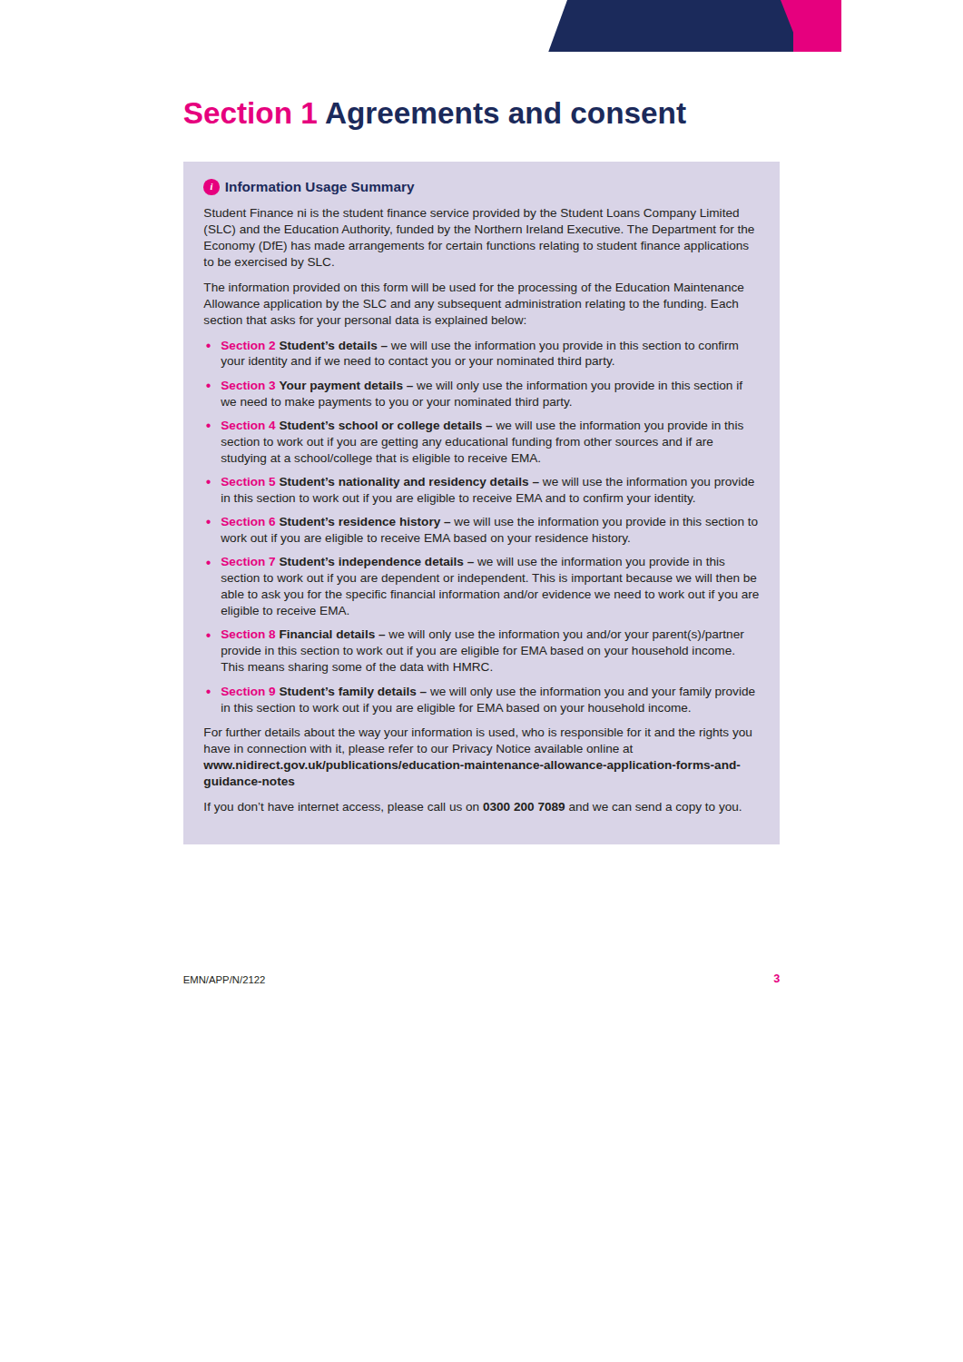Section 1 Agreements and consent
i Information Usage Summary
Student Finance ni is the student finance service provided by the Student Loans Company Limited (SLC) and the Education Authority, funded by the Northern Ireland Executive. The Department for the Economy (DfE) has made arrangements for certain functions relating to student finance applications to be exercised by SLC.
The information provided on this form will be used for the processing of the Education Maintenance Allowance application by the SLC and any subsequent administration relating to the funding. Each section that asks for your personal data is explained below:
Section 2 Student’s details – we will use the information you provide in this section to confirm your identity and if we need to contact you or your nominated third party.
Section 3 Your payment details – we will only use the information you provide in this section if we need to make payments to you or your nominated third party.
Section 4 Student’s school or college details – we will use the information you provide in this section to work out if you are getting any educational funding from other sources and if are studying at a school/college that is eligible to receive EMA.
Section 5 Student’s nationality and residency details – we will use the information you provide in this section to work out if you are eligible to receive EMA and to confirm your identity.
Section 6 Student’s residence history – we will use the information you provide in this section to work out if you are eligible to receive EMA based on your residence history.
Section 7 Student’s independence details – we will use the information you provide in this section to work out if you are dependent or independent. This is important because we will then be able to ask you for the specific financial information and/or evidence we need to work out if you are eligible to receive EMA.
Section 8 Financial details – we will only use the information you and/or your parent(s)/partner provide in this section to work out if you are eligible for EMA based on your household income. This means sharing some of the data with HMRC.
Section 9 Student’s family details – we will only use the information you and your family provide in this section to work out if you are eligible for EMA based on your household income.
For further details about the way your information is used, who is responsible for it and the rights you have in connection with it, please refer to our Privacy Notice available online at
www.nidirect.gov.uk/publications/education-maintenance-allowance-application-forms-and-guidance-notes
If you don’t have internet access, please call us on 0300 200 7089 and we can send a copy to you.
EMN/APP/N/2122
3